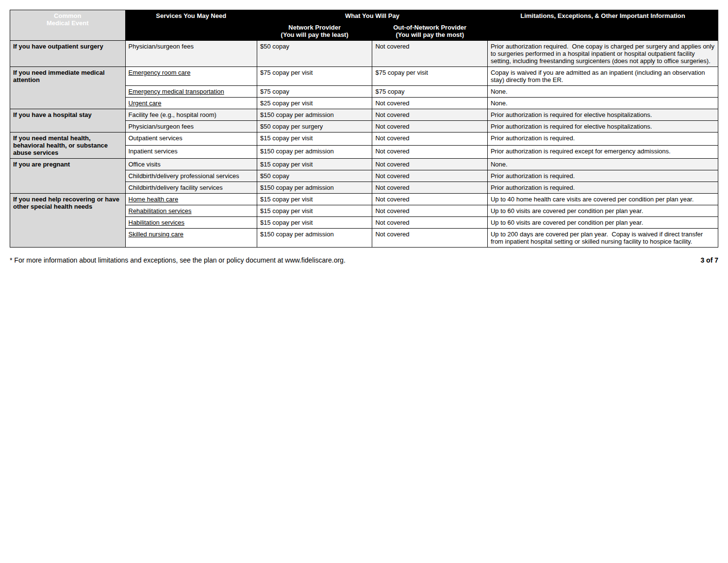| Common Medical Event | Services You May Need | What You Will Pay | Limitations, Exceptions, & Other Important Information |
| --- | --- | --- | --- |
| Network Provider (You will pay the least) | Out-of-Network Provider (You will pay the most) |
| If you have outpatient surgery | Physician/surgeon fees | $50 copay | Not covered | Prior authorization required. One copay is charged per surgery and applies only to surgeries performed in a hospital inpatient or hospital outpatient facility setting, including freestanding surgicenters (does not apply to office surgeries). |
| If you need immediate medical attention | Emergency room care | $75 copay per visit | $75 copay per visit | Copay is waived if you are admitted as an inpatient (including an observation stay) directly from the ER. |
| Emergency medical transportation | $75 copay | $75 copay | None. |
| Urgent care | $25 copay per visit | Not covered | None. |
| If you have a hospital stay | Facility fee (e.g., hospital room) | $150 copay per admission | Not covered | Prior authorization is required for elective hospitalizations. |
| Physician/surgeon fees | $50 copay per surgery | Not covered | Prior authorization is required for elective hospitalizations. |
| If you need mental health, behavioral health, or substance abuse services | Outpatient services | $15 copay per visit | Not covered | Prior authorization is required. |
| Inpatient services | $150 copay per admission | Not covered | Prior authorization is required except for emergency admissions. |
| If you are pregnant | Office visits | $15 copay per visit | Not covered | None. |
| Childbirth/delivery professional services | $50 copay | Not covered | Prior authorization is required. |
| Childbirth/delivery facility services | $150 copay per admission | Not covered | Prior authorization is required. |
| If you need help recovering or have other special health needs | Home health care | $15 copay per visit | Not covered | Up to 40 home health care visits are covered per condition per plan year. |
| Rehabilitation services | $15 copay per visit | Not covered | Up to 60 visits are covered per condition per plan year. |
| Habilitation services | $15 copay per visit | Not covered | Up to 60 visits are covered per condition per plan year. |
| Skilled nursing care | $150 copay per admission | Not covered | Up to 200 days are covered per plan year. Copay is waived if direct transfer from inpatient hospital setting or skilled nursing facility to hospice facility. |
* For more information about limitations and exceptions, see the plan or policy document at www.fideliscare.org. 3 of 7